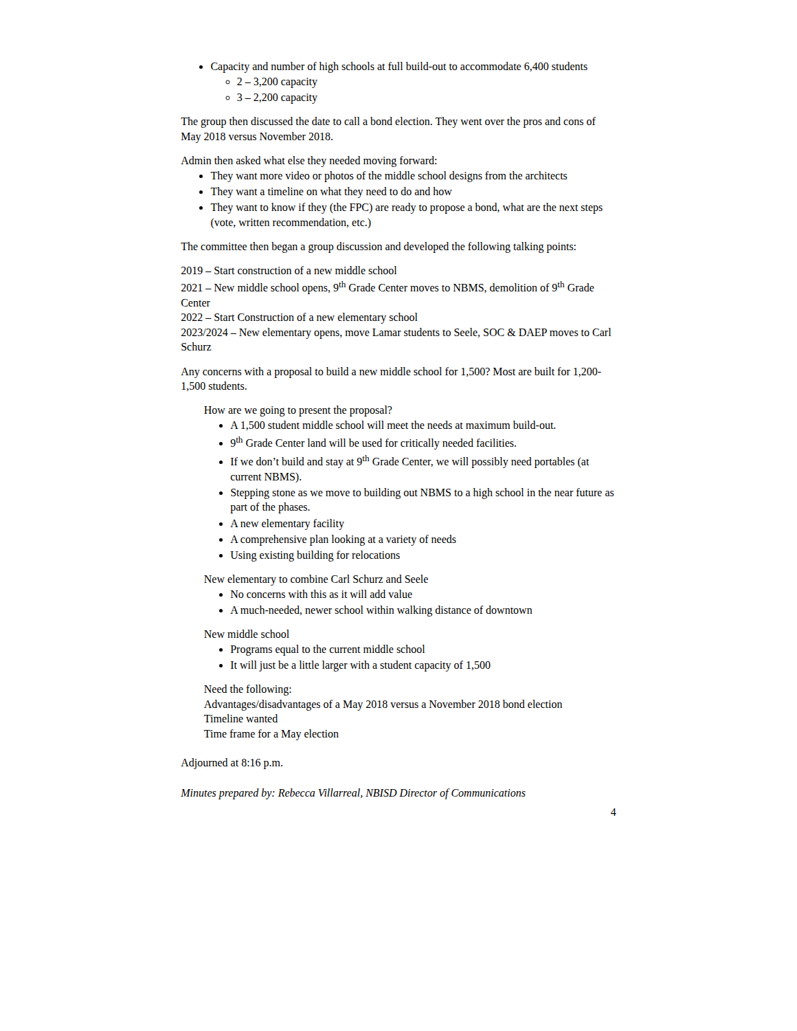Capacity and number of high schools at full build-out to accommodate 6,400 students
2 – 3,200 capacity
3 – 2,200 capacity
The group then discussed the date to call a bond election. They went over the pros and cons of May 2018 versus November 2018.
Admin then asked what else they needed moving forward:
They want more video or photos of the middle school designs from the architects
They want a timeline on what they need to do and how
They want to know if they (the FPC) are ready to propose a bond, what are the next steps (vote, written recommendation, etc.)
The committee then began a group discussion and developed the following talking points:
2019 – Start construction of a new middle school
2021 – New middle school opens, 9th Grade Center moves to NBMS, demolition of 9th Grade Center
2022 – Start Construction of a new elementary school
2023/2024 – New elementary opens, move Lamar students to Seele, SOC & DAEP moves to Carl Schurz
Any concerns with a proposal to build a new middle school for 1,500? Most are built for 1,200-1,500 students.
How are we going to present the proposal?
A 1,500 student middle school will meet the needs at maximum build-out.
9th Grade Center land will be used for critically needed facilities.
If we don’t build and stay at 9th Grade Center, we will possibly need portables (at current NBMS).
Stepping stone as we move to building out NBMS to a high school in the near future as part of the phases.
A new elementary facility
A comprehensive plan looking at a variety of needs
Using existing building for relocations
New elementary to combine Carl Schurz and Seele
No concerns with this as it will add value
A much-needed, newer school within walking distance of downtown
New middle school
Programs equal to the current middle school
It will just be a little larger with a student capacity of 1,500
Need the following:
Advantages/disadvantages of a May 2018 versus a November 2018 bond election
Timeline wanted
Time frame for a May election
Adjourned at 8:16 p.m.
Minutes prepared by: Rebecca Villarreal, NBISD Director of Communications
4